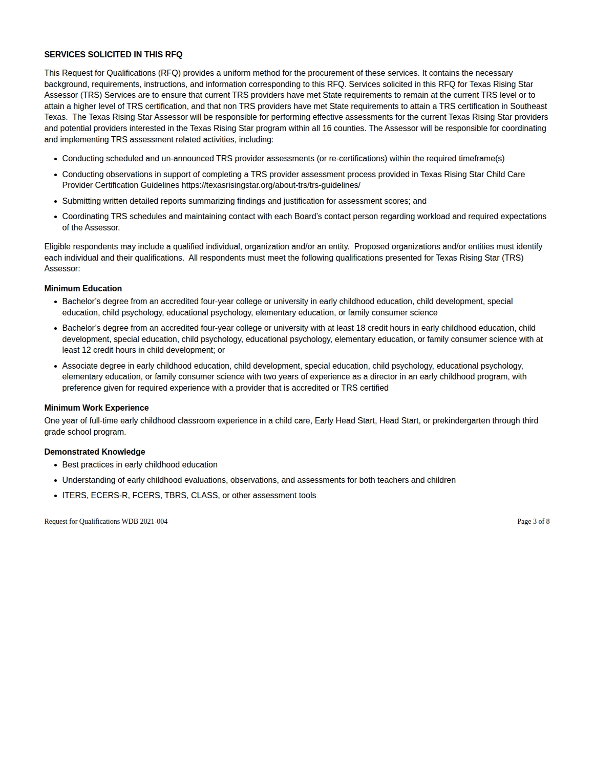SERVICES SOLICITED IN THIS RFQ
This Request for Qualifications (RFQ) provides a uniform method for the procurement of these services. It contains the necessary background, requirements, instructions, and information corresponding to this RFQ. Services solicited in this RFQ for Texas Rising Star Assessor (TRS) Services are to ensure that current TRS providers have met State requirements to remain at the current TRS level or to attain a higher level of TRS certification, and that non TRS providers have met State requirements to attain a TRS certification in Southeast Texas. The Texas Rising Star Assessor will be responsible for performing effective assessments for the current Texas Rising Star providers and potential providers interested in the Texas Rising Star program within all 16 counties. The Assessor will be responsible for coordinating and implementing TRS assessment related activities, including:
Conducting scheduled and un-announced TRS provider assessments (or re-certifications) within the required timeframe(s)
Conducting observations in support of completing a TRS provider assessment process provided in Texas Rising Star Child Care Provider Certification Guidelines https://texasrisingstar.org/about-trs/trs-guidelines/
Submitting written detailed reports summarizing findings and justification for assessment scores; and
Coordinating TRS schedules and maintaining contact with each Board’s contact person regarding workload and required expectations of the Assessor.
Eligible respondents may include a qualified individual, organization and/or an entity. Proposed organizations and/or entities must identify each individual and their qualifications. All respondents must meet the following qualifications presented for Texas Rising Star (TRS) Assessor:
Minimum Education
Bachelor’s degree from an accredited four-year college or university in early childhood education, child development, special education, child psychology, educational psychology, elementary education, or family consumer science
Bachelor’s degree from an accredited four-year college or university with at least 18 credit hours in early childhood education, child development, special education, child psychology, educational psychology, elementary education, or family consumer science with at least 12 credit hours in child development; or
Associate degree in early childhood education, child development, special education, child psychology, educational psychology, elementary education, or family consumer science with two years of experience as a director in an early childhood program, with preference given for required experience with a provider that is accredited or TRS certified
Minimum Work Experience
One year of full-time early childhood classroom experience in a child care, Early Head Start, Head Start, or prekindergarten through third grade school program.
Demonstrated Knowledge
Best practices in early childhood education
Understanding of early childhood evaluations, observations, and assessments for both teachers and children
ITERS, ECERS-R, FCERS, TBRS, CLASS, or other assessment tools
Request for Qualifications WDB 2021-004 Page 3 of 8